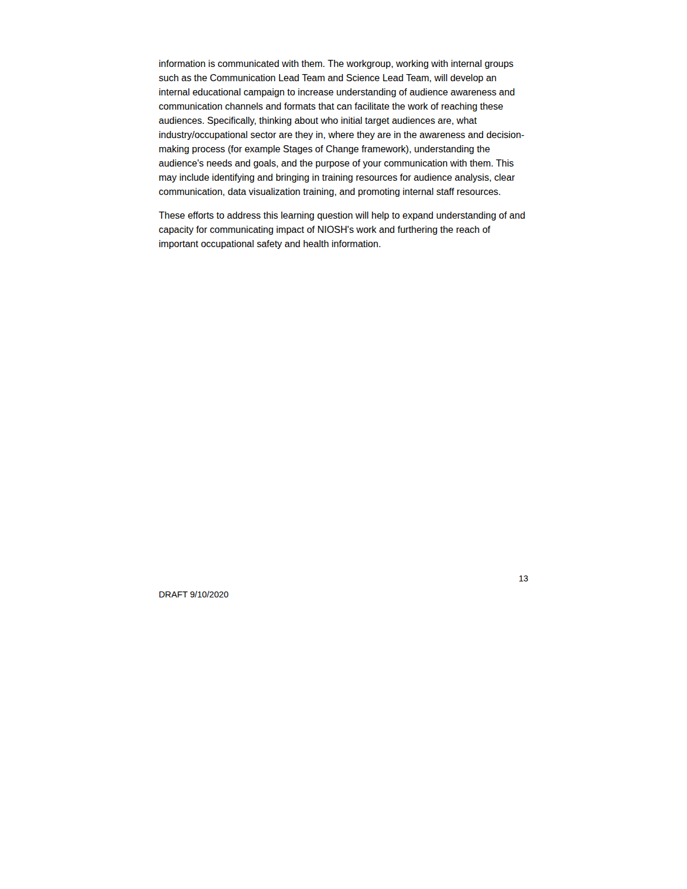information is communicated with them. The workgroup, working with internal groups such as the Communication Lead Team and Science Lead Team, will develop an internal educational campaign to increase understanding of audience awareness and communication channels and formats that can facilitate the work of reaching these audiences. Specifically, thinking about who initial target audiences are, what industry/occupational sector are they in, where they are in the awareness and decision-making process (for example Stages of Change framework), understanding the audience's needs and goals, and the purpose of your communication with them. This may include identifying and bringing in training resources for audience analysis, clear communication, data visualization training, and promoting internal staff resources.
These efforts to address this learning question will help to expand understanding of and capacity for communicating impact of NIOSH's work and furthering the reach of important occupational safety and health information.
13
DRAFT 9/10/2020